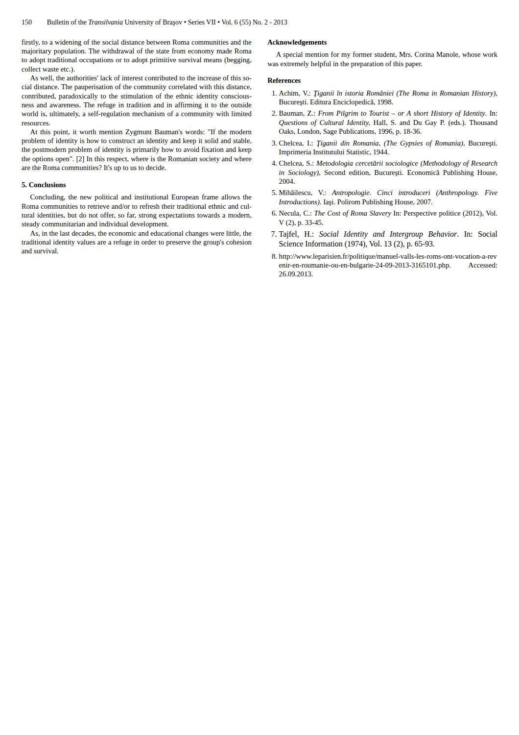150 Bulletin of the Transilvania University of Braşov • Series VII • Vol. 6 (55) No. 2 - 2013
firstly, to a widening of the social distance between Roma communities and the majoritary population. The withdrawal of the state from economy made Roma to adopt traditional occupations or to adopt primitive survival means (begging, collect waste etc.).
As well, the authorities' lack of interest contributed to the increase of this social distance. The pauperisation of the community correlated with this distance, contributed, paradoxically to the stimulation of the ethnic identity consciousness and awareness. The refuge in tradition and in affirming it to the outside world is, ultimately, a self-regulation mechanism of a community with limited resources.
At this point, it worth mention Zygmunt Bauman's words: "If the modern problem of identity is how to construct an identity and keep it solid and stable, the postmodern problem of identity is primarily how to avoid fixation and keep the options open". [2] In this respect, where is the Romanian society and where are the Roma communities? It's up to us to decide.
5. Conclusions
Concluding, the new political and institutional European frame allows the Roma communities to retrieve and/or to refresh their traditional ethnic and cultural identities, but do not offer, so far, strong expectations towards a modern, steady communitarian and individual development.
As, in the last decades, the economic and educational changes were little, the traditional identity values are a refuge in order to preserve the group's cohesion and survival.
Acknowledgements
A special mention for my former student, Mrs. Corina Manole, whose work was extremely helpful in the preparation of this paper.
References
Achim, V.: Ţiganii în istoria României (The Roma in Romanian History), Bucureşti. Editura Enciclopedică, 1998.
Bauman, Z.: From Pilgrim to Tourist – or A short History of Identity. In: Questions of Cultural Identity, Hall, S. and Du Gay P. (eds.). Thousand Oaks, London, Sage Publications, 1996, p. 18-36.
Chelcea, I.: Ţiganii din Romania, (The Gypsies of Romania), Bucureşti. Imprimeria Institutului Statistic, 1944.
Chelcea, S.: Metodologia cercetării sociologice (Methodology of Research in Sociology), Second edition, Bucureşti. Economică Publishing House, 2004.
Mihăilescu, V.: Antropologie. Cinci introduceri (Anthropology. Five Introductions). Iaşi. Polirom Publishing House, 2007.
Necula, C.: The Cost of Roma Slavery In: Perspective politice (2012), Vol. V (2), p. 33-45.
Tajfel, H.: Social Identity and Intergroup Behavior. In: Social Science Information (1974), Vol. 13 (2), p. 65-93.
http://www.leparisien.fr/politique/manuel-valls-les-roms-ont-vocation-a-revenir-en-roumanie-ou-en-bulgarie-24-09-2013-3165101.php. Accessed: 26.09.2013.